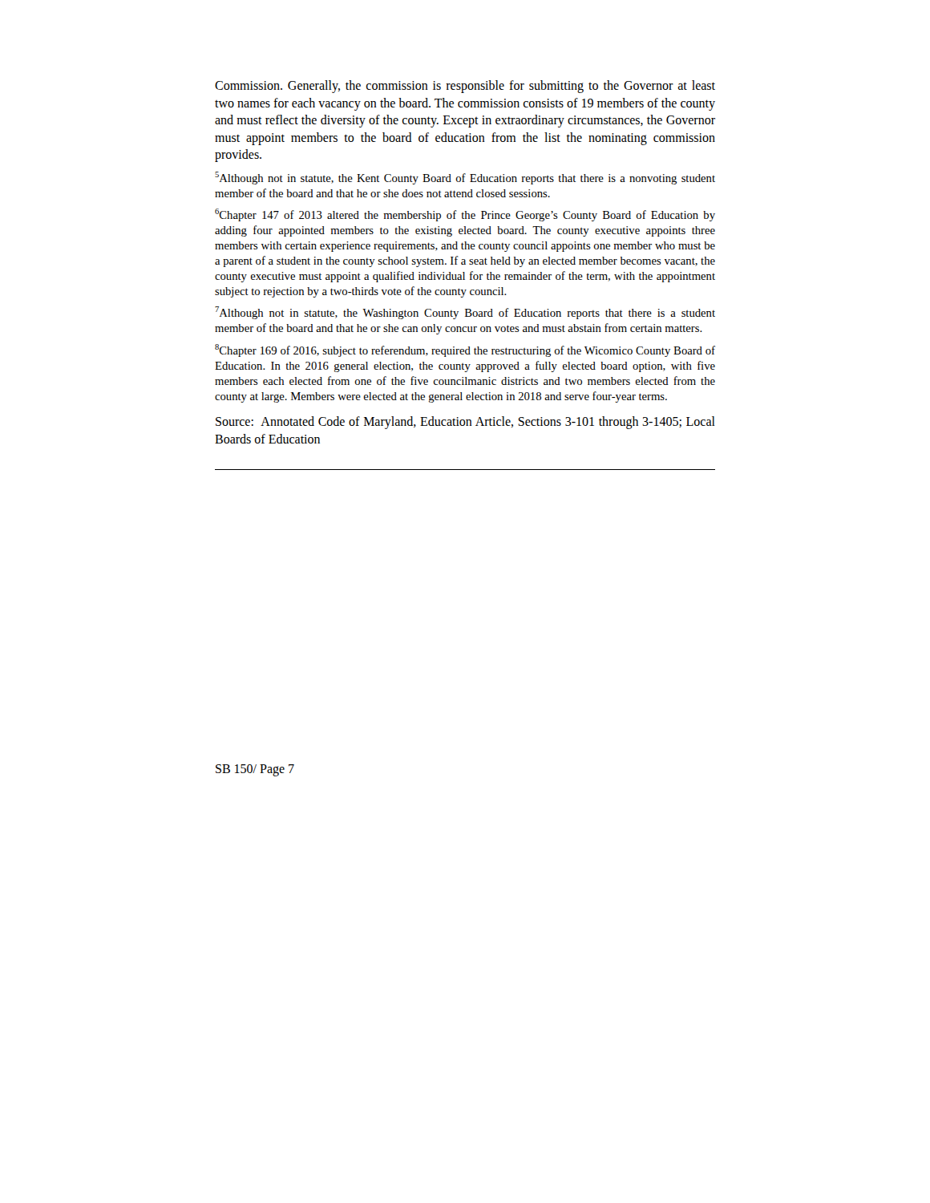Commission. Generally, the commission is responsible for submitting to the Governor at least two names for each vacancy on the board. The commission consists of 19 members of the county and must reflect the diversity of the county. Except in extraordinary circumstances, the Governor must appoint members to the board of education from the list the nominating commission provides.
5Although not in statute, the Kent County Board of Education reports that there is a nonvoting student member of the board and that he or she does not attend closed sessions.
6Chapter 147 of 2013 altered the membership of the Prince George’s County Board of Education by adding four appointed members to the existing elected board. The county executive appoints three members with certain experience requirements, and the county council appoints one member who must be a parent of a student in the county school system. If a seat held by an elected member becomes vacant, the county executive must appoint a qualified individual for the remainder of the term, with the appointment subject to rejection by a two-thirds vote of the county council.
7Although not in statute, the Washington County Board of Education reports that there is a student member of the board and that he or she can only concur on votes and must abstain from certain matters.
8Chapter 169 of 2016, subject to referendum, required the restructuring of the Wicomico County Board of Education. In the 2016 general election, the county approved a fully elected board option, with five members each elected from one of the five councilmanic districts and two members elected from the county at large. Members were elected at the general election in 2018 and serve four-year terms.
Source: Annotated Code of Maryland, Education Article, Sections 3-101 through 3-1405; Local Boards of Education
SB 150/ Page 7